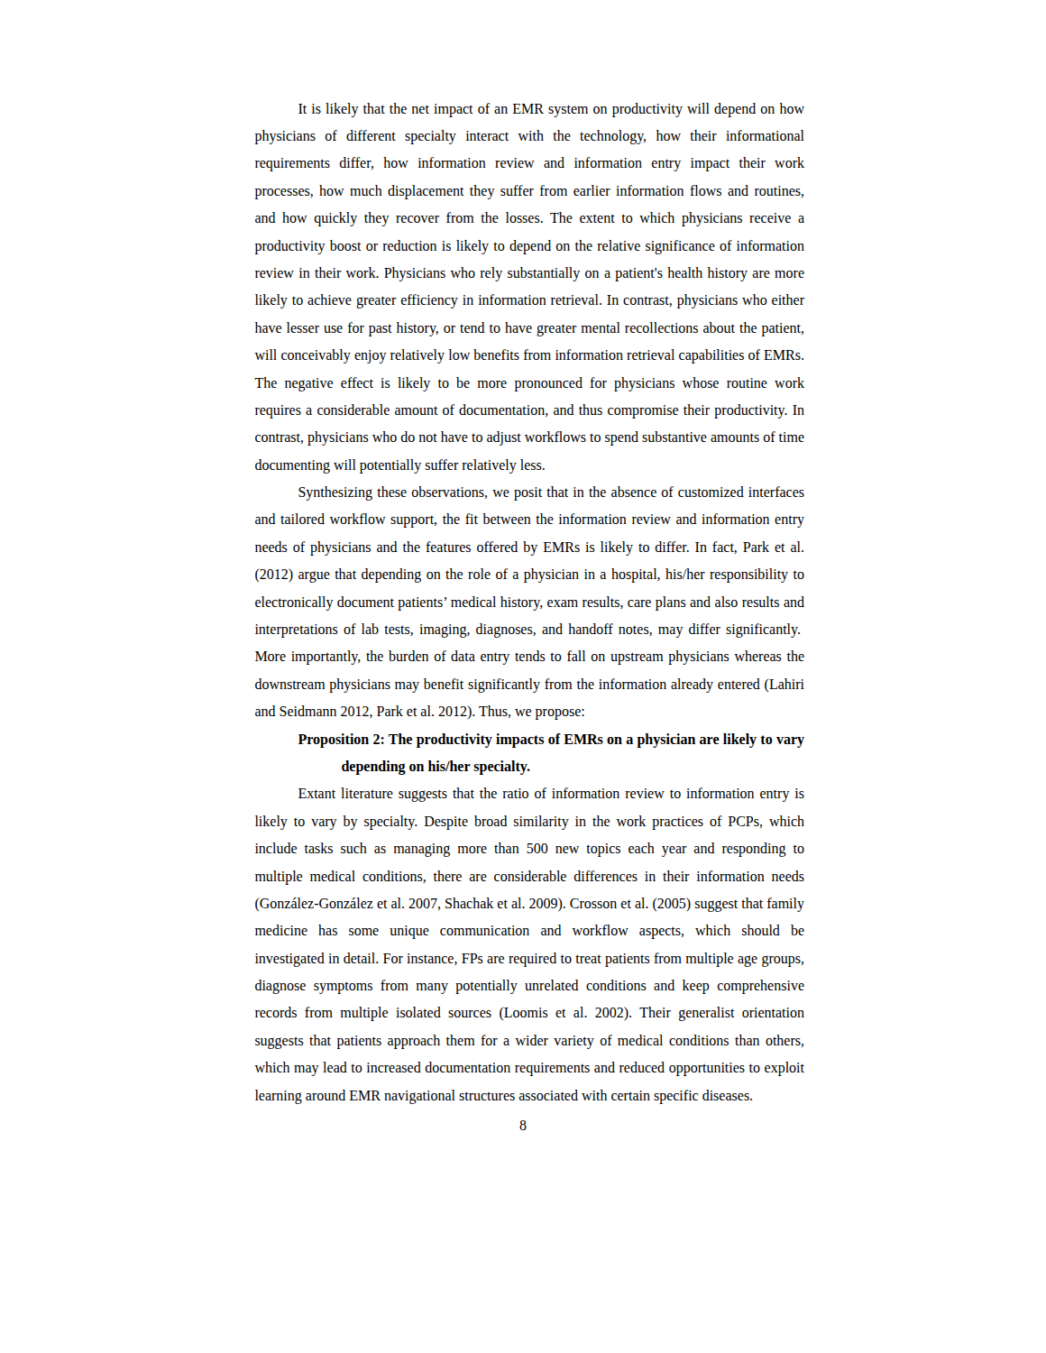It is likely that the net impact of an EMR system on productivity will depend on how physicians of different specialty interact with the technology, how their informational requirements differ, how information review and information entry impact their work processes, how much displacement they suffer from earlier information flows and routines, and how quickly they recover from the losses. The extent to which physicians receive a productivity boost or reduction is likely to depend on the relative significance of information review in their work. Physicians who rely substantially on a patient's health history are more likely to achieve greater efficiency in information retrieval. In contrast, physicians who either have lesser use for past history, or tend to have greater mental recollections about the patient, will conceivably enjoy relatively low benefits from information retrieval capabilities of EMRs. The negative effect is likely to be more pronounced for physicians whose routine work requires a considerable amount of documentation, and thus compromise their productivity. In contrast, physicians who do not have to adjust workflows to spend substantive amounts of time documenting will potentially suffer relatively less.
Synthesizing these observations, we posit that in the absence of customized interfaces and tailored workflow support, the fit between the information review and information entry needs of physicians and the features offered by EMRs is likely to differ. In fact, Park et al. (2012) argue that depending on the role of a physician in a hospital, his/her responsibility to electronically document patients’ medical history, exam results, care plans and also results and interpretations of lab tests, imaging, diagnoses, and handoff notes, may differ significantly. More importantly, the burden of data entry tends to fall on upstream physicians whereas the downstream physicians may benefit significantly from the information already entered (Lahiri and Seidmann 2012, Park et al. 2012). Thus, we propose:
Proposition 2: The productivity impacts of EMRs on a physician are likely to vary depending on his/her specialty.
Extant literature suggests that the ratio of information review to information entry is likely to vary by specialty. Despite broad similarity in the work practices of PCPs, which include tasks such as managing more than 500 new topics each year and responding to multiple medical conditions, there are considerable differences in their information needs (González-González et al. 2007, Shachak et al. 2009). Crosson et al. (2005) suggest that family medicine has some unique communication and workflow aspects, which should be investigated in detail. For instance, FPs are required to treat patients from multiple age groups, diagnose symptoms from many potentially unrelated conditions and keep comprehensive records from multiple isolated sources (Loomis et al. 2002). Their generalist orientation suggests that patients approach them for a wider variety of medical conditions than others, which may lead to increased documentation requirements and reduced opportunities to exploit learning around EMR navigational structures associated with certain specific diseases.
8